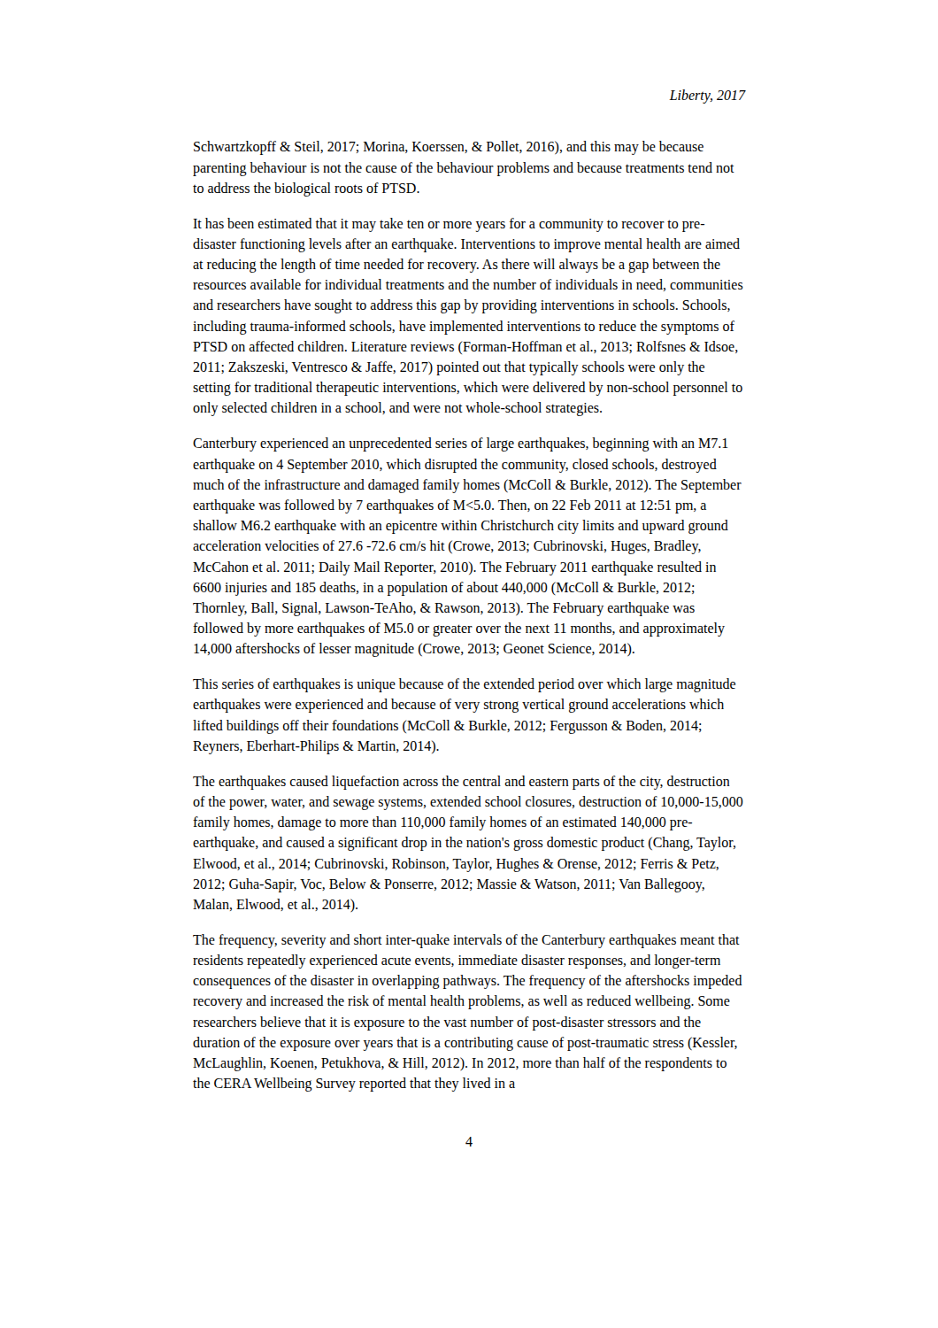Liberty, 2017
Schwartzkopff & Steil, 2017; Morina, Koerssen, & Pollet, 2016), and this may be because parenting behaviour is not the cause of the behaviour problems and because treatments tend not to address the biological roots of PTSD.
It has been estimated that it may take ten or more years for a community to recover to pre-disaster functioning levels after an earthquake. Interventions to improve mental health are aimed at reducing the length of time needed for recovery. As there will always be a gap between the resources available for individual treatments and the number of individuals in need, communities and researchers have sought to address this gap by providing interventions in schools. Schools, including trauma-informed schools, have implemented interventions to reduce the symptoms of PTSD on affected children. Literature reviews (Forman-Hoffman et al., 2013; Rolfsnes & Idsoe, 2011; Zakszeski, Ventresco & Jaffe, 2017) pointed out that typically schools were only the setting for traditional therapeutic interventions, which were delivered by non-school personnel to only selected children in a school, and were not whole-school strategies.
Canterbury experienced an unprecedented series of large earthquakes, beginning with an M7.1 earthquake on 4 September 2010, which disrupted the community, closed schools, destroyed much of the infrastructure and damaged family homes (McColl & Burkle, 2012). The September earthquake was followed by 7 earthquakes of M<5.0. Then, on 22 Feb 2011 at 12:51 pm, a shallow M6.2 earthquake with an epicentre within Christchurch city limits and upward ground acceleration velocities of 27.6 -72.6 cm/s hit (Crowe, 2013; Cubrinovski, Huges, Bradley, McCahon et al. 2011; Daily Mail Reporter, 2010). The February 2011 earthquake resulted in 6600 injuries and 185 deaths, in a population of about 440,000 (McColl & Burkle, 2012; Thornley, Ball, Signal, Lawson-TeAho, & Rawson, 2013). The February earthquake was followed by more earthquakes of M5.0 or greater over the next 11 months, and approximately 14,000 aftershocks of lesser magnitude (Crowe, 2013; Geonet Science, 2014).
This series of earthquakes is unique because of the extended period over which large magnitude earthquakes were experienced and because of very strong vertical ground accelerations which lifted buildings off their foundations (McColl & Burkle, 2012; Fergusson & Boden, 2014; Reyners, Eberhart-Philips & Martin, 2014).
The earthquakes caused liquefaction across the central and eastern parts of the city, destruction of the power, water, and sewage systems, extended school closures, destruction of 10,000-15,000 family homes, damage to more than 110,000 family homes of an estimated 140,000 pre-earthquake, and caused a significant drop in the nation's gross domestic product (Chang, Taylor, Elwood, et al., 2014; Cubrinovski, Robinson, Taylor, Hughes & Orense, 2012; Ferris & Petz, 2012; Guha-Sapir, Voc, Below & Ponserre, 2012; Massie & Watson, 2011; Van Ballegooy, Malan, Elwood, et al., 2014).
The frequency, severity and short inter-quake intervals of the Canterbury earthquakes meant that residents repeatedly experienced acute events, immediate disaster responses, and longer-term consequences of the disaster in overlapping pathways. The frequency of the aftershocks impeded recovery and increased the risk of mental health problems, as well as reduced wellbeing. Some researchers believe that it is exposure to the vast number of post-disaster stressors and the duration of the exposure over years that is a contributing cause of post-traumatic stress (Kessler, McLaughlin, Koenen, Petukhova, & Hill, 2012). In 2012, more than half of the respondents to the CERA Wellbeing Survey reported that they lived in a
4